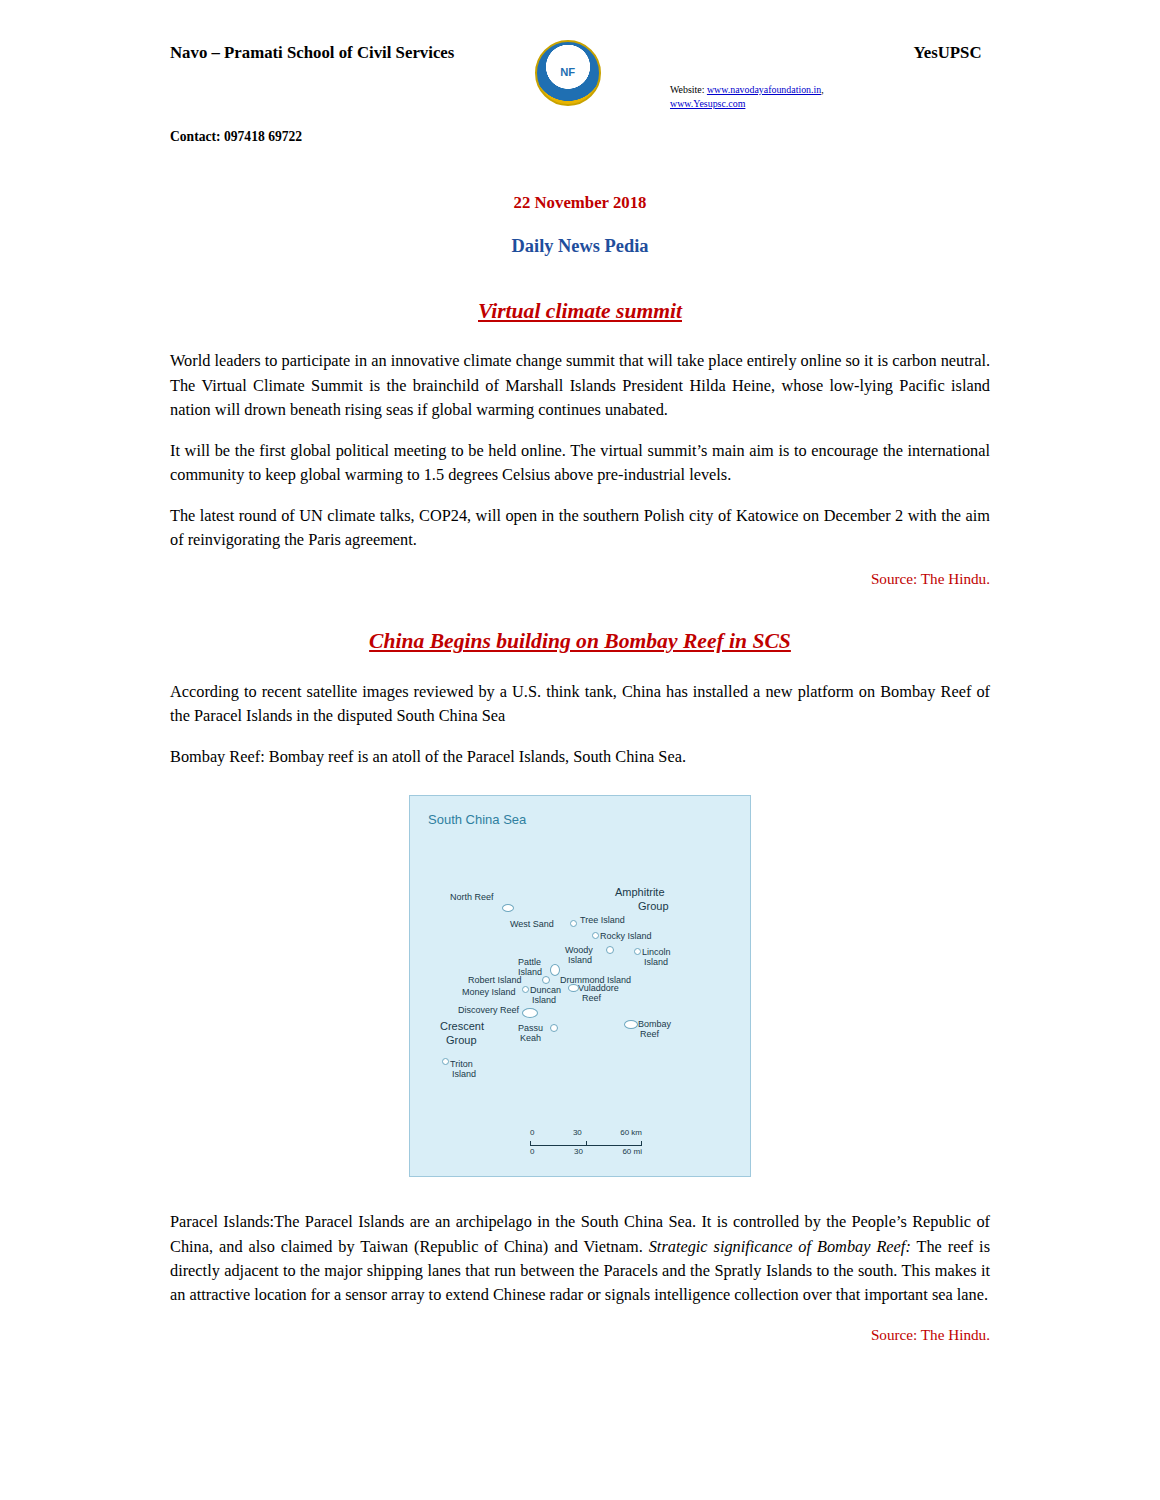Navo – Pramati School of Civil Services
YesUPSC
Website: www.navodayafoundation.in,
www.Yesupsc.com
Contact: 097418 69722
22 November 2018
Daily News Pedia
Virtual climate summit
World leaders to participate in an innovative climate change summit that will take place entirely online so it is carbon neutral. The Virtual Climate Summit is the brainchild of Marshall Islands President Hilda Heine, whose low-lying Pacific island nation will drown beneath rising seas if global warming continues unabated.
It will be the first global political meeting to be held online. The virtual summit’s main aim is to encourage the international community to keep global warming to 1.5 degrees Celsius above pre-industrial levels.
The latest round of UN climate talks, COP24, will open in the southern Polish city of Katowice on December 2 with the aim of reinvigorating the Paris agreement.
Source: The Hindu.
China Begins building on Bombay Reef in SCS
According to recent satellite images reviewed by a U.S. think tank, China has installed a new platform on Bombay Reef of the Paracel Islands in the disputed South China Sea
Bombay Reef: Bombay reef is an atoll of the Paracel Islands, South China Sea.
South China Sea
North Reef Amphitrite Group West Sand Tree Island Rocky Island Woody Island Lincoln Island Pattle Island Robert Island Drummond Island Money Island Duncan Island Vuladdore Reef Discovery Reef Crescent Group Passu Keah Bombay Reef Triton Island
03060 km
03060 mi
Paracel Islands:The Paracel Islands are an archipelago in the South China Sea. It is controlled by the People’s Republic of China, and also claimed by Taiwan (Republic of China) and Vietnam. Strategic significance of Bombay Reef: The reef is directly adjacent to the major shipping lanes that run between the Paracels and the Spratly Islands to the south. This makes it an attractive location for a sensor array to extend Chinese radar or signals intelligence collection over that important sea lane.
Source: The Hindu.